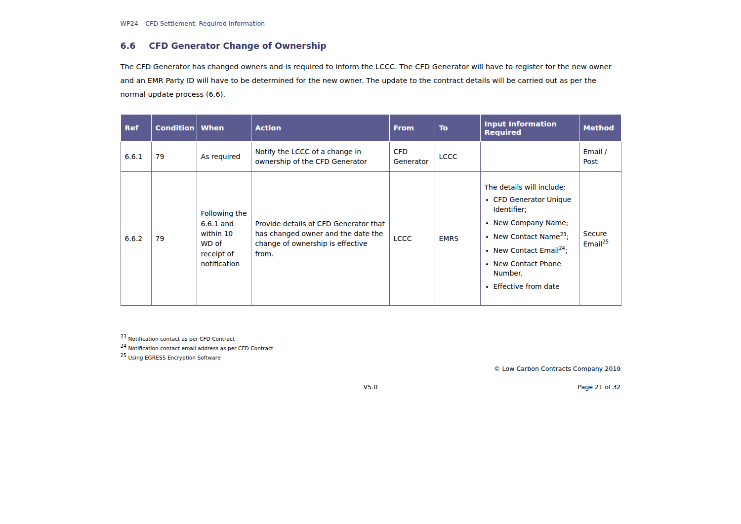WP24 – CFD Settlement: Required Information
6.6 CFD Generator Change of Ownership
The CFD Generator has changed owners and is required to inform the LCCC. The CFD Generator will have to register for the new owner and an EMR Party ID will have to be determined for the new owner. The update to the contract details will be carried out as per the normal update process (6.6).
| Ref | Condition | When | Action | From | To | Input Information Required | Method |
| --- | --- | --- | --- | --- | --- | --- | --- |
| 6.6.1 | 79 | As required | Notify the LCCC of a change in ownership of the CFD Generator | CFD Generator | LCCC | | Email / Post |
| 6.6.2 | 79 | Following the 6.6.1 and within 10 WD of receipt of notification | Provide details of CFD Generator that has changed owner and the date the change of ownership is effective from. | LCCC | EMRS | The details will include: CFD Generator Unique Identifier; New Company Name; New Contact Name 23 ; New Contact Email 24 ; New Contact Phone Number. Effective from date | Secure Email 25 |
23 Notification contact as per CFD Contract
24 Notification contact email address as per CFD Contract
25 Using EGRESS Encryption Software
© Low Carbon Contracts Company 2019
V5.0 Page 21 of 32